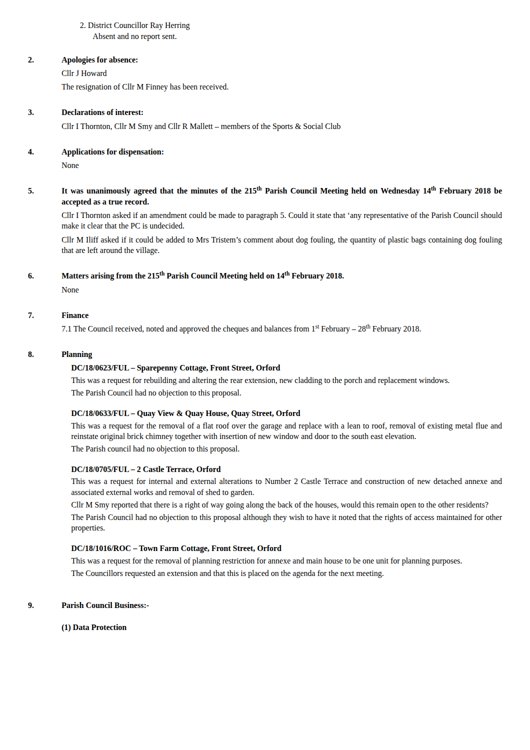2. District Councillor Ray Herring
Absent and no report sent.
2.
Apologies for absence:
Cllr J Howard
The resignation of Cllr M Finney has been received.
3.
Declarations of interest:
Cllr I Thornton, Cllr M Smy and Cllr R Mallett – members of the Sports & Social Club
4.
Applications for dispensation:
None
5.
It was unanimously agreed that the minutes of the 215th Parish Council Meeting held on Wednesday 14th February 2018 be accepted as a true record.
Cllr I Thornton asked if an amendment could be made to paragraph 5. Could it state that ‘any representative of the Parish Council should make it clear that the PC is undecided.
Cllr M Iliff asked if it could be added to Mrs Tristem’s comment about dog fouling, the quantity of plastic bags containing dog fouling that are left around the village.
6.
Matters arising from the 215th Parish Council Meeting held on 14th February 2018.
None
7.
Finance
7.1 The Council received, noted and approved the cheques and balances from 1st February – 28th February 2018.
8.
Planning
DC/18/0623/FUL – Sparepenny Cottage, Front Street, Orford
This was a request for rebuilding and altering the rear extension, new cladding to the porch and replacement windows.
The Parish Council had no objection to this proposal.
DC/18/0633/FUL – Quay View & Quay House, Quay Street, Orford
This was a request for the removal of a flat roof over the garage and replace with a lean to roof, removal of existing metal flue and reinstate original brick chimney together with insertion of new window and door to the south east elevation.
The Parish council had no objection to this proposal.
DC/18/0705/FUL – 2 Castle Terrace, Orford
This was a request for internal and external alterations to Number 2 Castle Terrace and construction of new detached annexe and associated external works and removal of shed to garden.
Cllr M Smy reported that there is a right of way going along the back of the houses, would this remain open to the other residents?
The Parish Council had no objection to this proposal although they wish to have it noted that the rights of access maintained for other properties.
DC/18/1016/ROC – Town Farm Cottage, Front Street, Orford
This was a request for the removal of planning restriction for annexe and main house to be one unit for planning purposes.
The Councillors requested an extension and that this is placed on the agenda for the next meeting.
9.
Parish Council Business:-
(1) Data Protection